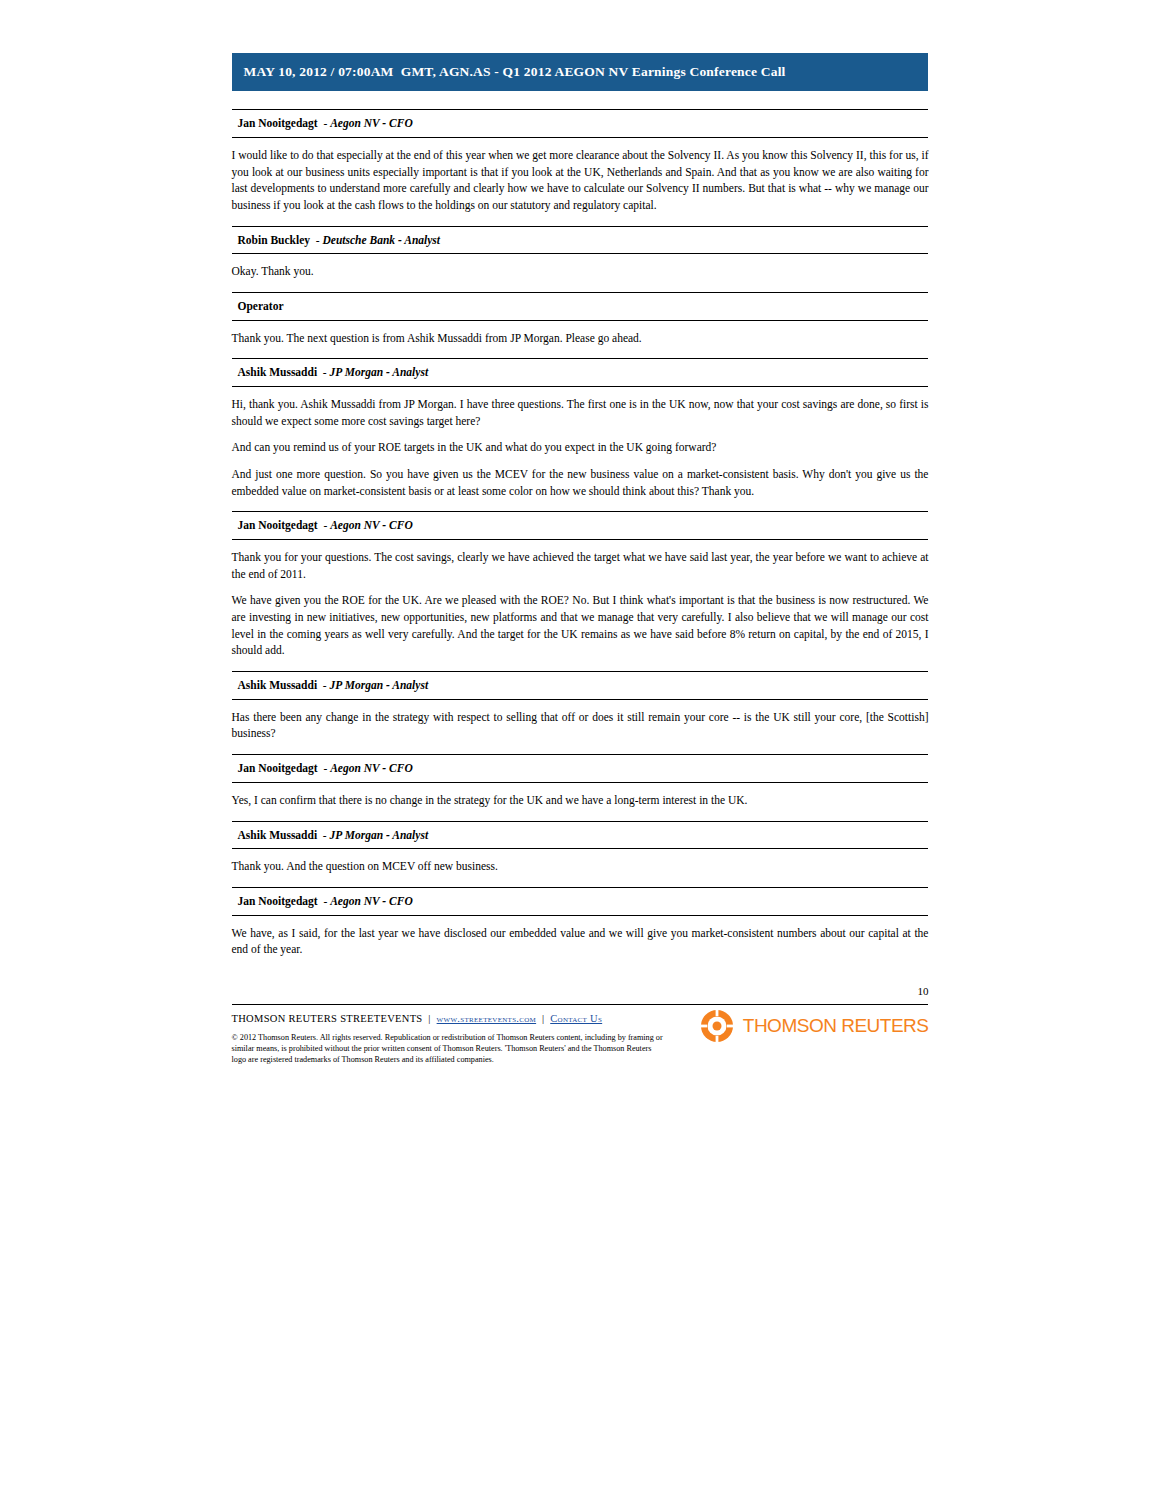MAY 10, 2012 / 07:00AM GMT, AGN.AS - Q1 2012 AEGON NV Earnings Conference Call
Jan Nooitgedagt - Aegon NV - CFO
I would like to do that especially at the end of this year when we get more clearance about the Solvency II. As you know this Solvency II, this for us, if you look at our business units especially important is that if you look at the UK, Netherlands and Spain. And that as you know we are also waiting for last developments to understand more carefully and clearly how we have to calculate our Solvency II numbers. But that is what -- why we manage our business if you look at the cash flows to the holdings on our statutory and regulatory capital.
Robin Buckley - Deutsche Bank - Analyst
Okay. Thank you.
Operator
Thank you. The next question is from Ashik Mussaddi from JP Morgan. Please go ahead.
Ashik Mussaddi - JP Morgan - Analyst
Hi, thank you. Ashik Mussaddi from JP Morgan. I have three questions. The first one is in the UK now, now that your cost savings are done, so first is should we expect some more cost savings target here?
And can you remind us of your ROE targets in the UK and what do you expect in the UK going forward?
And just one more question. So you have given us the MCEV for the new business value on a market-consistent basis. Why don't you give us the embedded value on market-consistent basis or at least some color on how we should think about this? Thank you.
Jan Nooitgedagt - Aegon NV - CFO
Thank you for your questions. The cost savings, clearly we have achieved the target what we have said last year, the year before we want to achieve at the end of 2011.
We have given you the ROE for the UK. Are we pleased with the ROE? No. But I think what's important is that the business is now restructured. We are investing in new initiatives, new opportunities, new platforms and that we manage that very carefully. I also believe that we will manage our cost level in the coming years as well very carefully. And the target for the UK remains as we have said before 8% return on capital, by the end of 2015, I should add.
Ashik Mussaddi - JP Morgan - Analyst
Has there been any change in the strategy with respect to selling that off or does it still remain your core -- is the UK still your core, [the Scottish] business?
Jan Nooitgedagt - Aegon NV - CFO
Yes, I can confirm that there is no change in the strategy for the UK and we have a long-term interest in the UK.
Ashik Mussaddi - JP Morgan - Analyst
Thank you. And the question on MCEV off new business.
Jan Nooitgedagt - Aegon NV - CFO
We have, as I said, for the last year we have disclosed our embedded value and we will give you market-consistent numbers about our capital at the end of the year.
10
THOMSON REUTERS STREETEVENTS | www.streetevents.com | Contact Us
© 2012 Thomson Reuters. All rights reserved. Republication or redistribution of Thomson Reuters content, including by framing or similar means, is prohibited without the prior written consent of Thomson Reuters. 'Thomson Reuters' and the Thomson Reuters logo are registered trademarks of Thomson Reuters and its affiliated companies.
THOMSON REUTERS